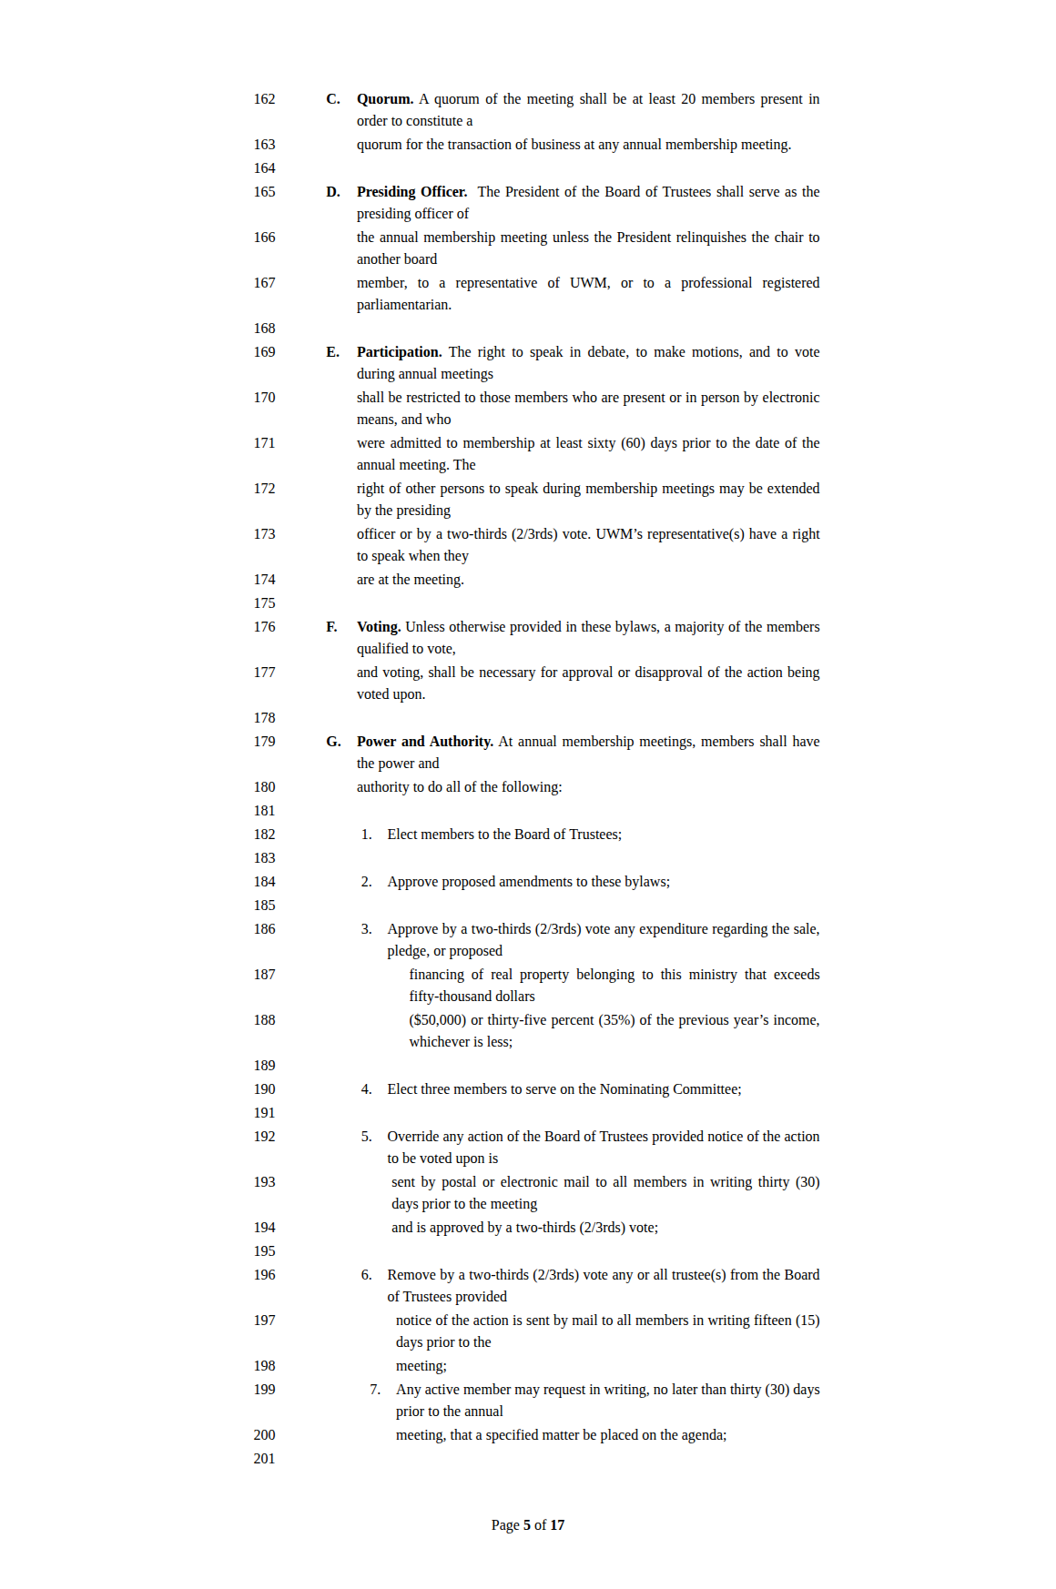| 162 | C. Quorum. A quorum of the meeting shall be at least 20 members present in order to constitute a |
| 163 | quorum for the transaction of business at any annual membership meeting. |
| 164 | |
| 165 | D. Presiding Officer. The President of the Board of Trustees shall serve as the presiding officer of |
| 166 | the annual membership meeting unless the President relinquishes the chair to another board |
| 167 | member, to a representative of UWM, or to a professional registered parliamentarian. |
| 168 | |
| 169 | E. Participation. The right to speak in debate, to make motions, and to vote during annual meetings |
| 170 | shall be restricted to those members who are present or in person by electronic means, and who |
| 171 | were admitted to membership at least sixty (60) days prior to the date of the annual meeting. The |
| 172 | right of other persons to speak during membership meetings may be extended by the presiding |
| 173 | officer or by a two-thirds (2/3rds) vote. UWM’s representative(s) have a right to speak when they |
| 174 | are at the meeting. |
| 175 | |
| 176 | F. Voting. Unless otherwise provided in these bylaws, a majority of the members qualified to vote, |
| 177 | and voting, shall be necessary for approval or disapproval of the action being voted upon. |
| 178 | |
| 179 | G. Power and Authority. At annual membership meetings, members shall have the power and |
| 180 | authority to do all of the following: |
| 181 | |
| 182 | 1. Elect members to the Board of Trustees; |
| 183 | |
| 184 | 2. Approve proposed amendments to these bylaws; |
| 185 | |
| 186 | 3. Approve by a two-thirds (2/3rds) vote any expenditure regarding the sale, pledge, or proposed |
| 187 | financing of real property belonging to this ministry that exceeds fifty-thousand dollars |
| 188 | ($50,000) or thirty-five percent (35%) of the previous year’s income, whichever is less; |
| 189 | |
| 190 | 4. Elect three members to serve on the Nominating Committee; |
| 191 | |
| 192 | 5. Override any action of the Board of Trustees provided notice of the action to be voted upon is |
| 193 | sent by postal or electronic mail to all members in writing thirty (30) days prior to the meeting |
| 194 | and is approved by a two-thirds (2/3rds) vote; |
| 195 | |
| 196 | 6. Remove by a two-thirds (2/3rds) vote any or all trustee(s) from the Board of Trustees provided |
| 197 | notice of the action is sent by mail to all members in writing fifteen (15) days prior to the |
| 198 | meeting; |
| 199 | 7. Any active member may request in writing, no later than thirty (30) days prior to the annual |
| 200 | meeting, that a specified matter be placed on the agenda; |
| 201 | |
Page 5 of 17